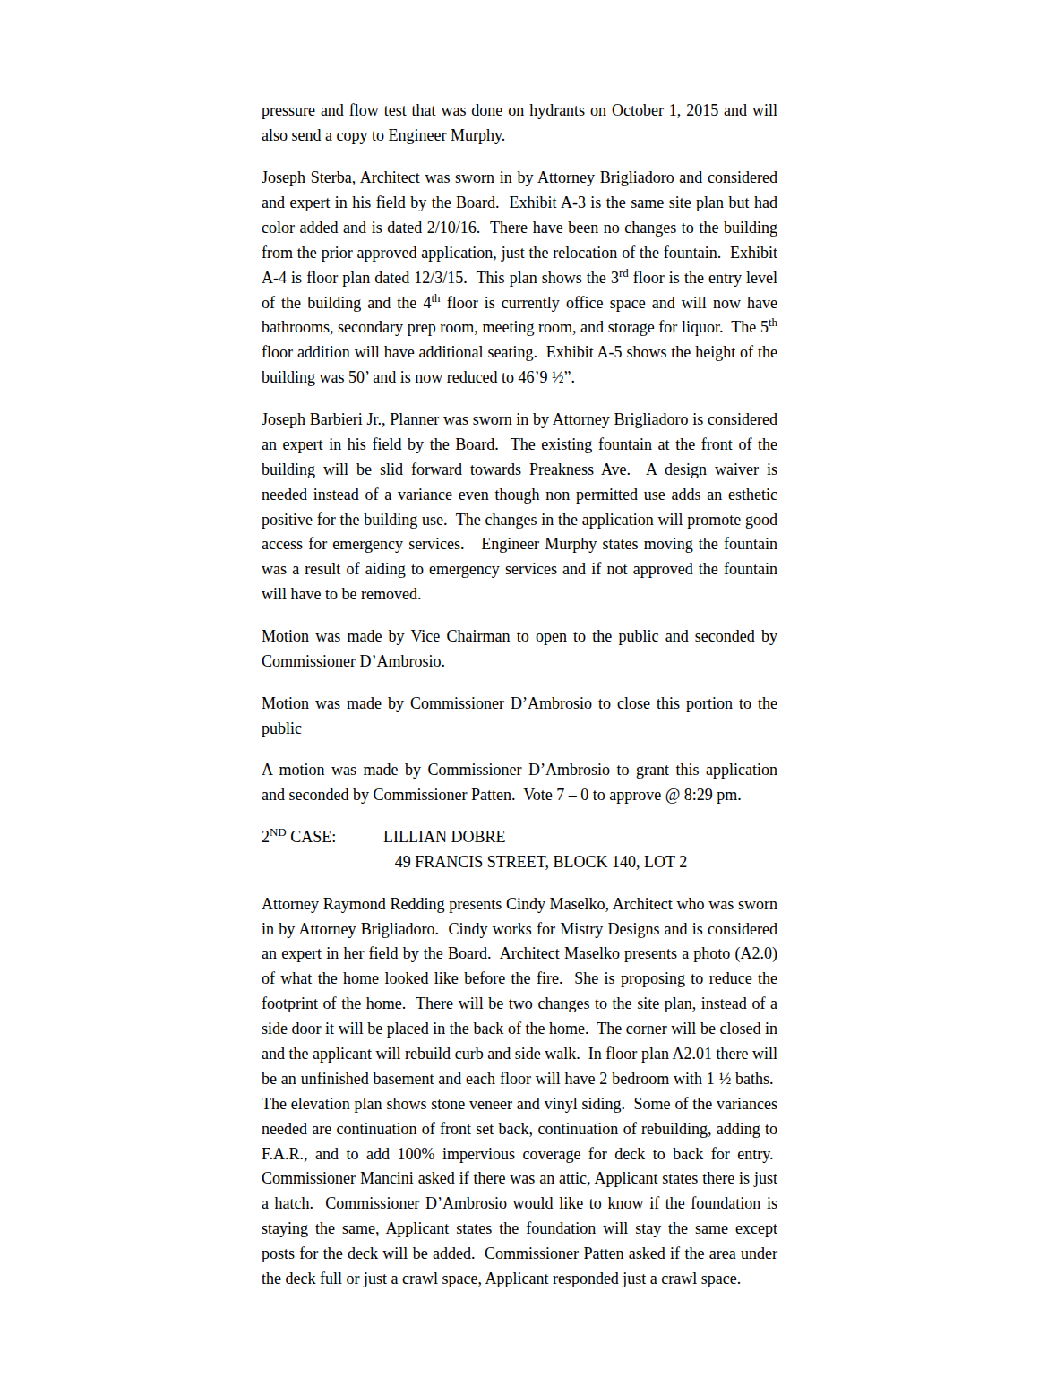pressure and flow test that was done on hydrants on October 1, 2015 and will also send a copy to Engineer Murphy.
Joseph Sterba, Architect was sworn in by Attorney Brigliadoro and considered and expert in his field by the Board. Exhibit A-3 is the same site plan but had color added and is dated 2/10/16. There have been no changes to the building from the prior approved application, just the relocation of the fountain. Exhibit A-4 is floor plan dated 12/3/15. This plan shows the 3rd floor is the entry level of the building and the 4th floor is currently office space and will now have bathrooms, secondary prep room, meeting room, and storage for liquor. The 5th floor addition will have additional seating. Exhibit A-5 shows the height of the building was 50’ and is now reduced to 46’9 ½”.
Joseph Barbieri Jr., Planner was sworn in by Attorney Brigliadoro is considered an expert in his field by the Board. The existing fountain at the front of the building will be slid forward towards Preakness Ave. A design waiver is needed instead of a variance even though non permitted use adds an esthetic positive for the building use. The changes in the application will promote good access for emergency services. Engineer Murphy states moving the fountain was a result of aiding to emergency services and if not approved the fountain will have to be removed.
Motion was made by Vice Chairman to open to the public and seconded by Commissioner D’Ambrosio.
Motion was made by Commissioner D’Ambrosio to close this portion to the public
A motion was made by Commissioner D’Ambrosio to grant this application and seconded by Commissioner Patten. Vote 7 – 0 to approve @ 8:29 pm.
2ND CASE: LILLIAN DOBRE 49 FRANCIS STREET, BLOCK 140, LOT 2
Attorney Raymond Redding presents Cindy Maselko, Architect who was sworn in by Attorney Brigliadoro. Cindy works for Mistry Designs and is considered an expert in her field by the Board. Architect Maselko presents a photo (A2.0) of what the home looked like before the fire. She is proposing to reduce the footprint of the home. There will be two changes to the site plan, instead of a side door it will be placed in the back of the home. The corner will be closed in and the applicant will rebuild curb and side walk. In floor plan A2.01 there will be an unfinished basement and each floor will have 2 bedroom with 1 ½ baths. The elevation plan shows stone veneer and vinyl siding. Some of the variances needed are continuation of front set back, continuation of rebuilding, adding to F.A.R., and to add 100% impervious coverage for deck to back for entry. Commissioner Mancini asked if there was an attic, Applicant states there is just a hatch. Commissioner D’Ambrosio would like to know if the foundation is staying the same, Applicant states the foundation will stay the same except posts for the deck will be added. Commissioner Patten asked if the area under the deck full or just a crawl space, Applicant responded just a crawl space.